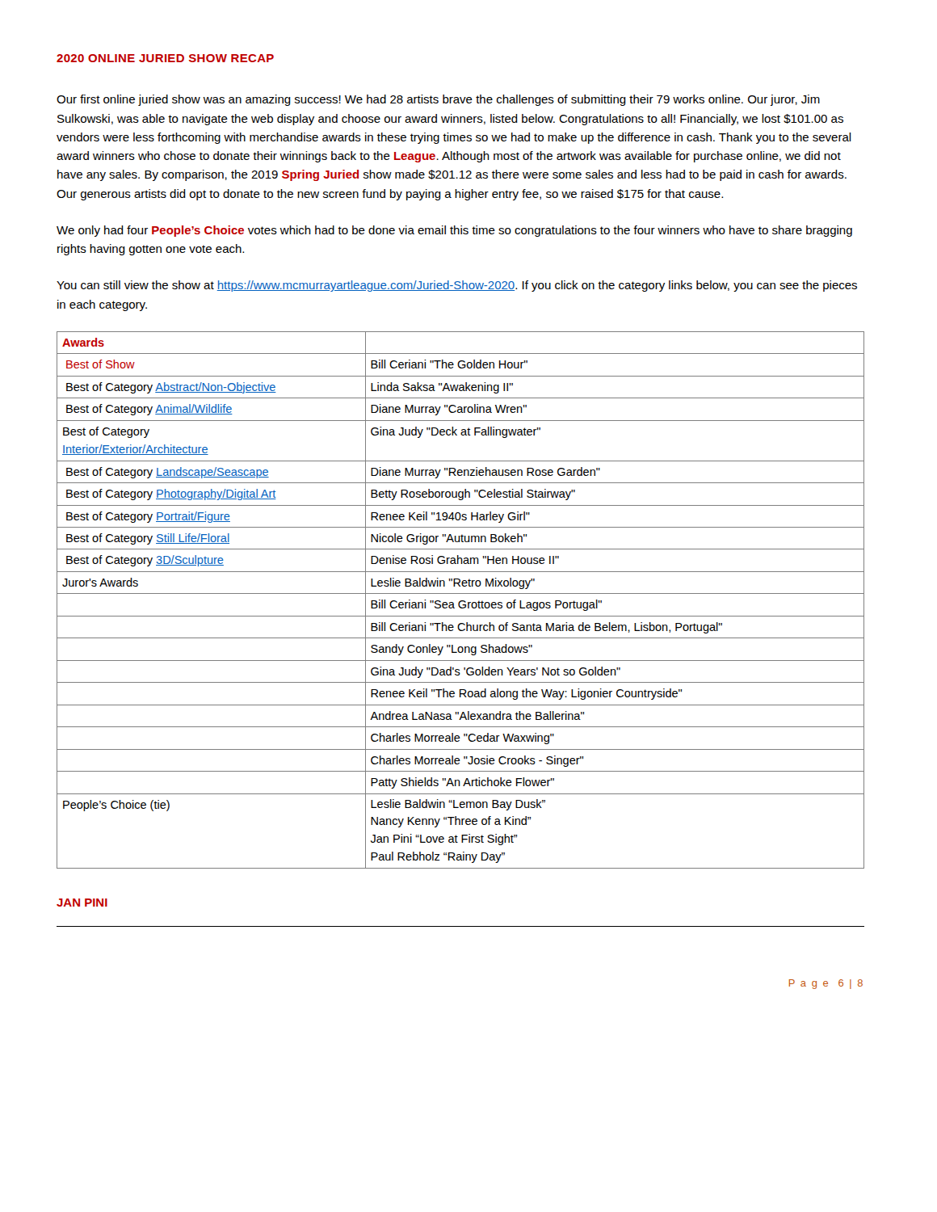2020 ONLINE JURIED SHOW RECAP
Our first online juried show was an amazing success! We had 28 artists brave the challenges of submitting their 79 works online. Our juror, Jim Sulkowski, was able to navigate the web display and choose our award winners, listed below. Congratulations to all! Financially, we lost $101.00 as vendors were less forthcoming with merchandise awards in these trying times so we had to make up the difference in cash. Thank you to the several award winners who chose to donate their winnings back to the League. Although most of the artwork was available for purchase online, we did not have any sales. By comparison, the 2019 Spring Juried show made $201.12 as there were some sales and less had to be paid in cash for awards. Our generous artists did opt to donate to the new screen fund by paying a higher entry fee, so we raised $175 for that cause.
We only had four People’s Choice votes which had to be done via email this time so congratulations to the four winners who have to share bragging rights having gotten one vote each.
You can still view the show at https://www.mcmurrayartleague.com/Juried-Show-2020. If you click on the category links below, you can see the pieces in each category.
| Awards | |
| Best of Show | Bill Ceriani "The Golden Hour" |
| Best of Category Abstract/Non-Objective | Linda Saksa "Awakening II" |
| Best of Category Animal/Wildlife | Diane Murray "Carolina Wren" |
| Best of Category Interior/Exterior/Architecture | Gina Judy "Deck at Fallingwater" |
| Best of Category Landscape/Seascape | Diane Murray "Renziehausen Rose Garden" |
| Best of Category Photography/Digital Art | Betty Roseborough "Celestial Stairway" |
| Best of Category Portrait/Figure | Renee Keil "1940s Harley Girl" |
| Best of Category Still Life/Floral | Nicole Grigor "Autumn Bokeh" |
| Best of Category 3D/Sculpture | Denise Rosi Graham "Hen House II" |
| Juror's Awards | Leslie Baldwin "Retro Mixology" |
| | Bill Ceriani "Sea Grottoes of Lagos Portugal" |
| | Bill Ceriani "The Church of Santa Maria de Belem, Lisbon, Portugal" |
| | Sandy Conley "Long Shadows" |
| | Gina Judy "Dad's 'Golden Years' Not so Golden" |
| | Renee Keil "The Road along the Way: Ligonier Countryside" |
| | Andrea LaNasa "Alexandra the Ballerina" |
| | Charles Morreale "Cedar Waxwing" |
| | Charles Morreale "Josie Crooks - Singer" |
| | Patty Shields "An Artichoke Flower" |
| People’s Choice (tie) | Leslie Baldwin “Lemon Bay Dusk” Nancy Kenny “Three of a Kind” Jan Pini “Love at First Sight” Paul Rebholz “Rainy Day” |
JAN PINI
P a g e 6 | 8